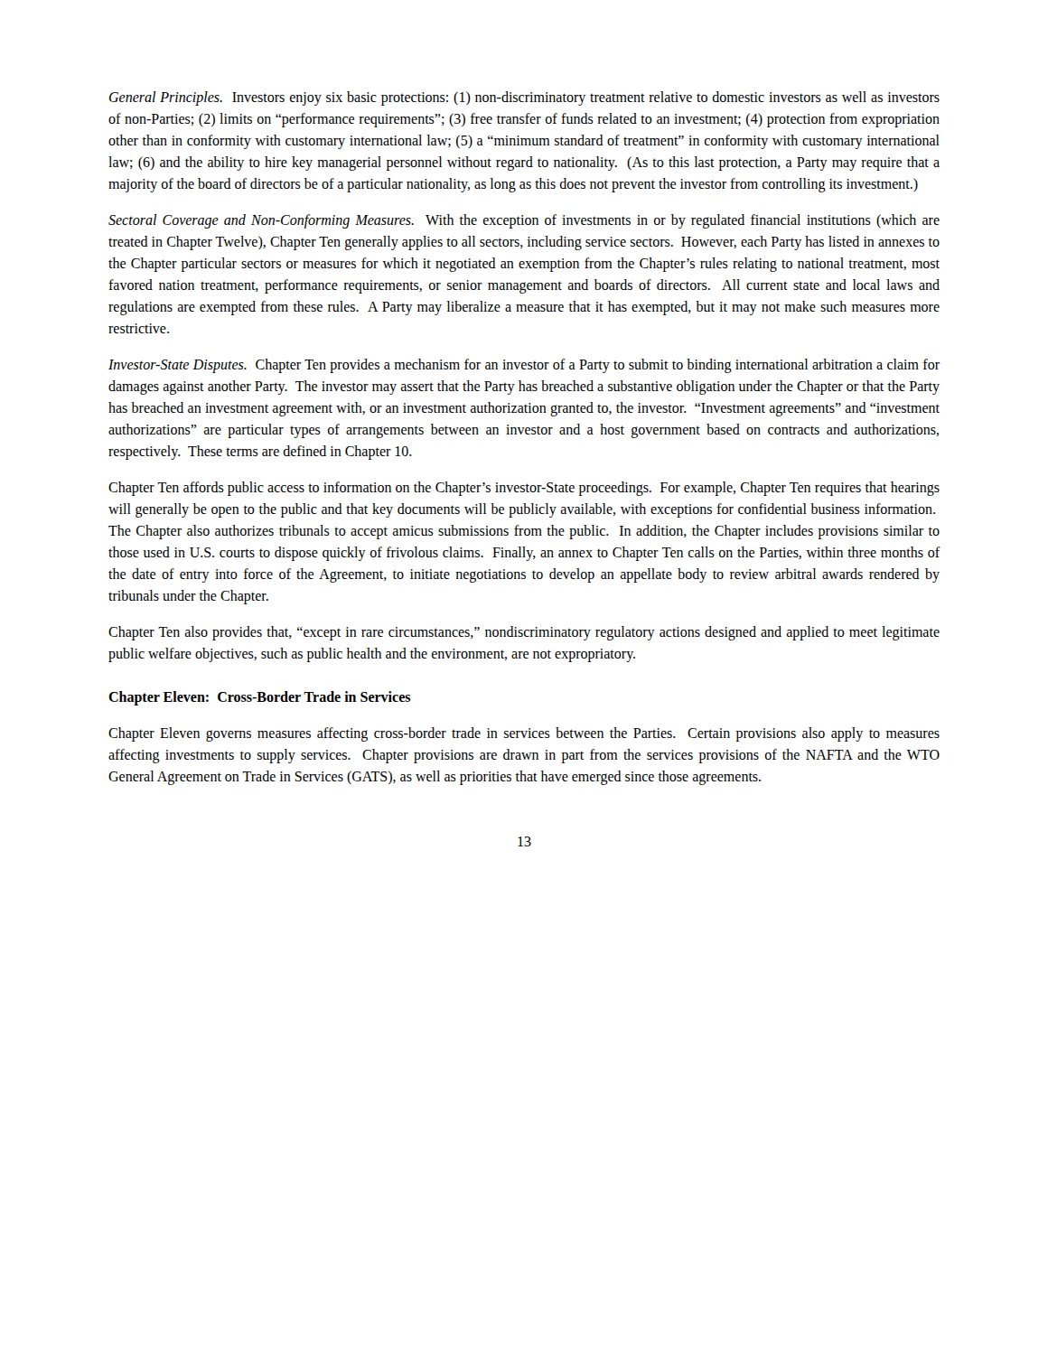General Principles. Investors enjoy six basic protections: (1) non-discriminatory treatment relative to domestic investors as well as investors of non-Parties; (2) limits on “performance requirements”; (3) free transfer of funds related to an investment; (4) protection from expropriation other than in conformity with customary international law; (5) a “minimum standard of treatment” in conformity with customary international law; (6) and the ability to hire key managerial personnel without regard to nationality. (As to this last protection, a Party may require that a majority of the board of directors be of a particular nationality, as long as this does not prevent the investor from controlling its investment.)
Sectoral Coverage and Non-Conforming Measures. With the exception of investments in or by regulated financial institutions (which are treated in Chapter Twelve), Chapter Ten generally applies to all sectors, including service sectors. However, each Party has listed in annexes to the Chapter particular sectors or measures for which it negotiated an exemption from the Chapter’s rules relating to national treatment, most favored nation treatment, performance requirements, or senior management and boards of directors. All current state and local laws and regulations are exempted from these rules. A Party may liberalize a measure that it has exempted, but it may not make such measures more restrictive.
Investor-State Disputes. Chapter Ten provides a mechanism for an investor of a Party to submit to binding international arbitration a claim for damages against another Party. The investor may assert that the Party has breached a substantive obligation under the Chapter or that the Party has breached an investment agreement with, or an investment authorization granted to, the investor. “Investment agreements” and “investment authorizations” are particular types of arrangements between an investor and a host government based on contracts and authorizations, respectively. These terms are defined in Chapter 10.
Chapter Ten affords public access to information on the Chapter’s investor-State proceedings. For example, Chapter Ten requires that hearings will generally be open to the public and that key documents will be publicly available, with exceptions for confidential business information. The Chapter also authorizes tribunals to accept amicus submissions from the public. In addition, the Chapter includes provisions similar to those used in U.S. courts to dispose quickly of frivolous claims. Finally, an annex to Chapter Ten calls on the Parties, within three months of the date of entry into force of the Agreement, to initiate negotiations to develop an appellate body to review arbitral awards rendered by tribunals under the Chapter.
Chapter Ten also provides that, “except in rare circumstances,” nondiscriminatory regulatory actions designed and applied to meet legitimate public welfare objectives, such as public health and the environment, are not expropriatory.
Chapter Eleven: Cross-Border Trade in Services
Chapter Eleven governs measures affecting cross-border trade in services between the Parties. Certain provisions also apply to measures affecting investments to supply services. Chapter provisions are drawn in part from the services provisions of the NAFTA and the WTO General Agreement on Trade in Services (GATS), as well as priorities that have emerged since those agreements.
13